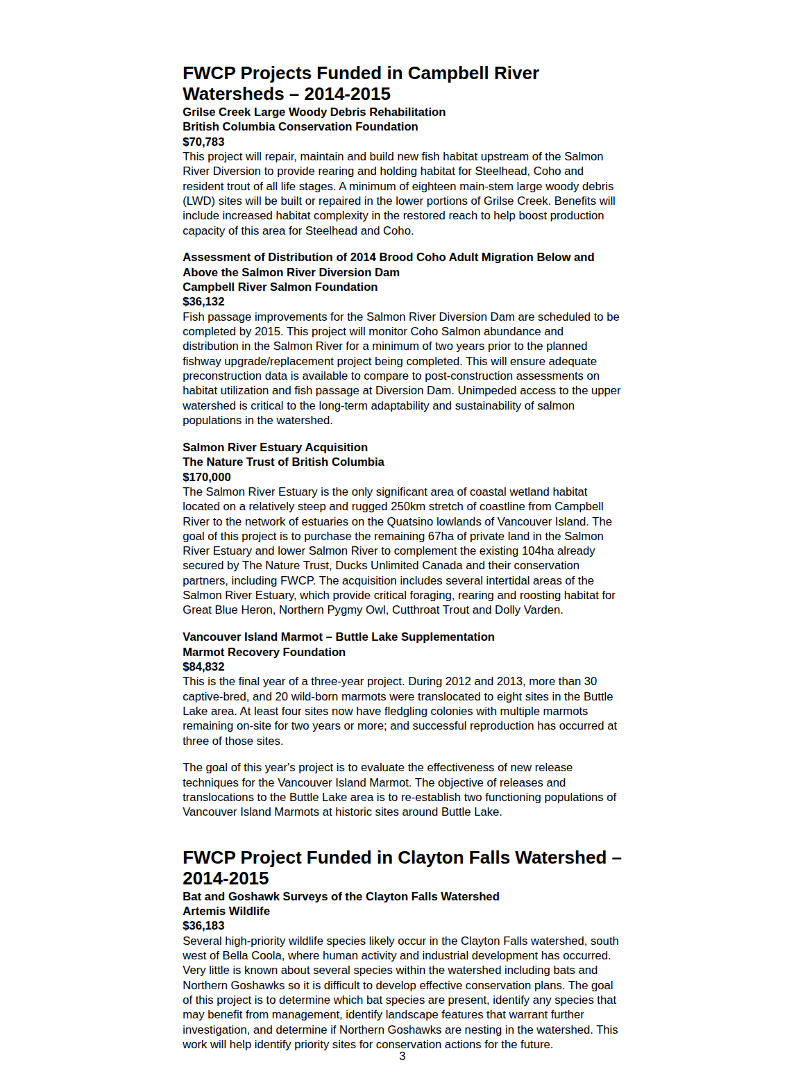FWCP Projects Funded in Campbell River Watersheds – 2014-2015
Grilse Creek Large Woody Debris Rehabilitation
British Columbia Conservation Foundation
$70,783
This project will repair, maintain and build new fish habitat upstream of the Salmon River Diversion to provide rearing and holding habitat for Steelhead, Coho and resident trout of all life stages. A minimum of eighteen main-stem large woody debris (LWD) sites will be built or repaired in the lower portions of Grilse Creek. Benefits will include increased habitat complexity in the restored reach to help boost production capacity of this area for Steelhead and Coho.
Assessment of Distribution of 2014 Brood Coho Adult Migration Below and Above the Salmon River Diversion Dam
Campbell River Salmon Foundation
$36,132
Fish passage improvements for the Salmon River Diversion Dam are scheduled to be completed by 2015. This project will monitor Coho Salmon abundance and distribution in the Salmon River for a minimum of two years prior to the planned fishway upgrade/replacement project being completed. This will ensure adequate preconstruction data is available to compare to post-construction assessments on habitat utilization and fish passage at Diversion Dam. Unimpeded access to the upper watershed is critical to the long-term adaptability and sustainability of salmon populations in the watershed.
Salmon River Estuary Acquisition
The Nature Trust of British Columbia
$170,000
The Salmon River Estuary is the only significant area of coastal wetland habitat located on a relatively steep and rugged 250km stretch of coastline from Campbell River to the network of estuaries on the Quatsino lowlands of Vancouver Island. The goal of this project is to purchase the remaining 67ha of private land in the Salmon River Estuary and lower Salmon River to complement the existing 104ha already secured by The Nature Trust, Ducks Unlimited Canada and their conservation partners, including FWCP. The acquisition includes several intertidal areas of the Salmon River Estuary, which provide critical foraging, rearing and roosting habitat for Great Blue Heron, Northern Pygmy Owl, Cutthroat Trout and Dolly Varden.
Vancouver Island Marmot – Buttle Lake Supplementation
Marmot Recovery Foundation
$84,832
This is the final year of a three-year project. During 2012 and 2013, more than 30 captive-bred, and 20 wild-born marmots were translocated to eight sites in the Buttle Lake area. At least four sites now have fledgling colonies with multiple marmots remaining on-site for two years or more; and successful reproduction has occurred at three of those sites.
The goal of this year's project is to evaluate the effectiveness of new release techniques for the Vancouver Island Marmot. The objective of releases and translocations to the Buttle Lake area is to re-establish two functioning populations of Vancouver Island Marmots at historic sites around Buttle Lake.
FWCP Project Funded in Clayton Falls Watershed – 2014-2015
Bat and Goshawk Surveys of the Clayton Falls Watershed
Artemis Wildlife
$36,183
Several high-priority wildlife species likely occur in the Clayton Falls watershed, south west of Bella Coola, where human activity and industrial development has occurred. Very little is known about several species within the watershed including bats and Northern Goshawks so it is difficult to develop effective conservation plans. The goal of this project is to determine which bat species are present, identify any species that may benefit from management, identify landscape features that warrant further investigation, and determine if Northern Goshawks are nesting in the watershed. This work will help identify priority sites for conservation actions for the future.
3